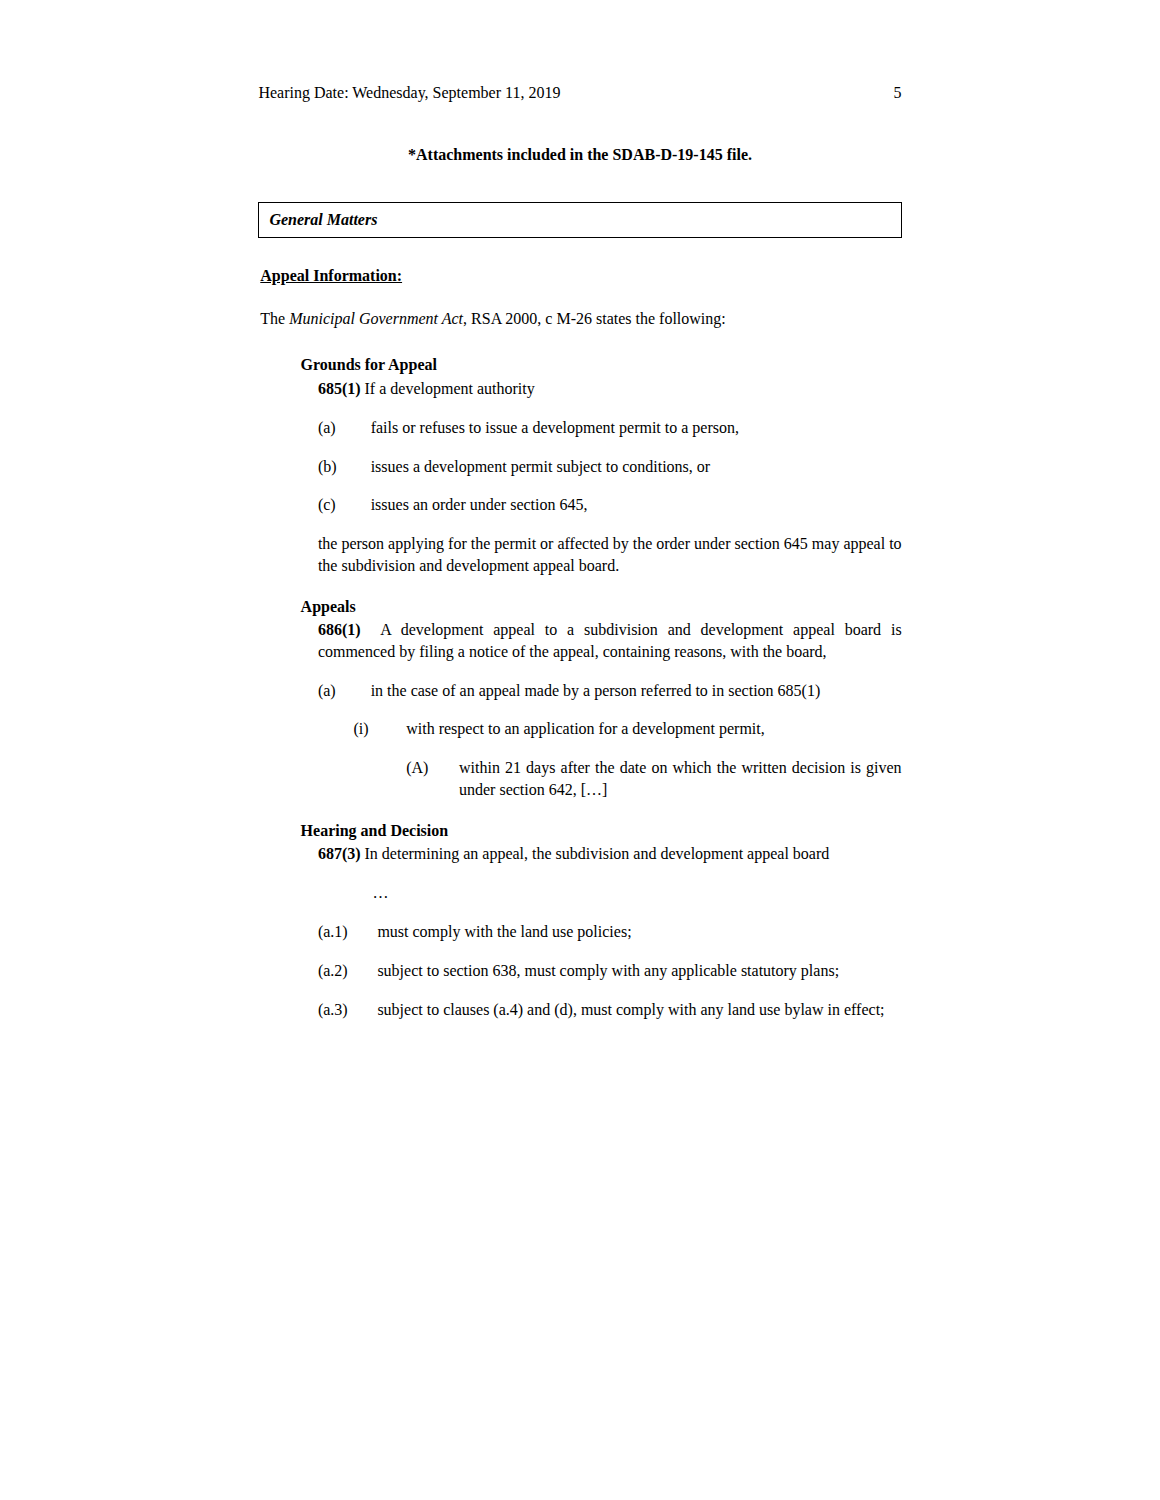Hearing Date: Wednesday, September 11, 2019
5
*Attachments included in the SDAB-D-19-145 file.
General Matters
Appeal Information:
The Municipal Government Act, RSA 2000, c M-26 states the following:
Grounds for Appeal
685(1) If a development authority
(a)
fails or refuses to issue a development permit to a person,
(b)
issues a development permit subject to conditions, or
(c)
issues an order under section 645,
the person applying for the permit or affected by the order under section 645 may appeal to the subdivision and development appeal board.
Appeals
686(1) A development appeal to a subdivision and development appeal board is commenced by filing a notice of the appeal, containing reasons, with the board,
(a)
in the case of an appeal made by a person referred to in section 685(1)
(i)
with respect to an application for a development permit,
(A)
within 21 days after the date on which the written decision is given under section 642, […]
Hearing and Decision
687(3) In determining an appeal, the subdivision and development appeal board
…
(a.1)
must comply with the land use policies;
(a.2)
subject to section 638, must comply with any applicable statutory plans;
(a.3)
subject to clauses (a.4) and (d), must comply with any land use bylaw in effect;